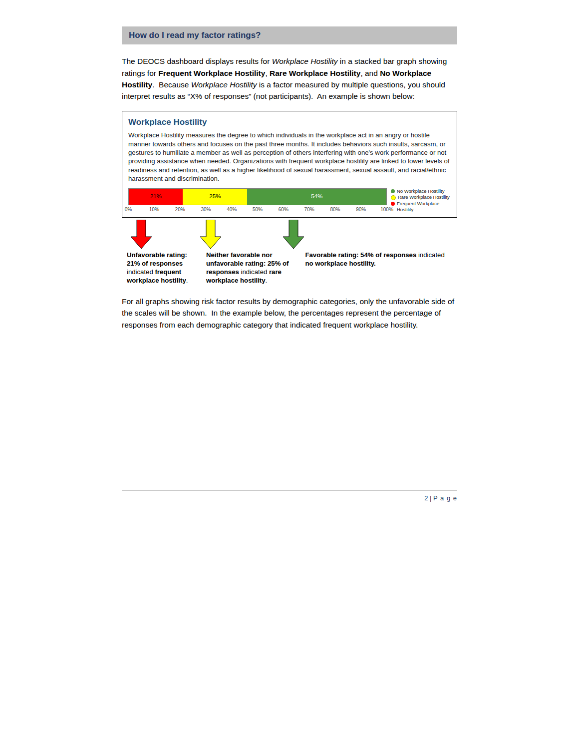How do I read my factor ratings?
The DEOCS dashboard displays results for Workplace Hostility in a stacked bar graph showing ratings for Frequent Workplace Hostility, Rare Workplace Hostility, and No Workplace Hostility. Because Workplace Hostility is a factor measured by multiple questions, you should interpret results as “X% of responses” (not participants). An example is shown below:
Workplace Hostility
Workplace Hostility measures the degree to which individuals in the workplace act in an angry or hostile manner towards others and focuses on the past three months. It includes behaviors such insults, sarcasm, or gestures to humiliate a member as well as perception of others interfering with one's work performance or not providing assistance when needed. Organizations with frequent workplace hostility are linked to lower levels of readiness and retention, as well as a higher likelihood of sexual harassment, sexual assault, and racial/ethnic harassment and discrimination.
21%
25%
54%
0% 10% 20% 30% 40% 50% 60% 70% 80% 90% 100%
No Workplace Hostility
Rare Workplace Hostility
Frequent Workplace Hostility
Unfavorable rating:
21% of responses indicated frequent workplace hostility.
Neither favorable nor unfavorable rating: 25% of responses indicated rare workplace hostility.
Favorable rating: 54% of responses indicated no workplace hostility.
For all graphs showing risk factor results by demographic categories, only the unfavorable side of the scales will be shown. In the example below, the percentages represent the percentage of responses from each demographic category that indicated frequent workplace hostility.
2 | P a g e